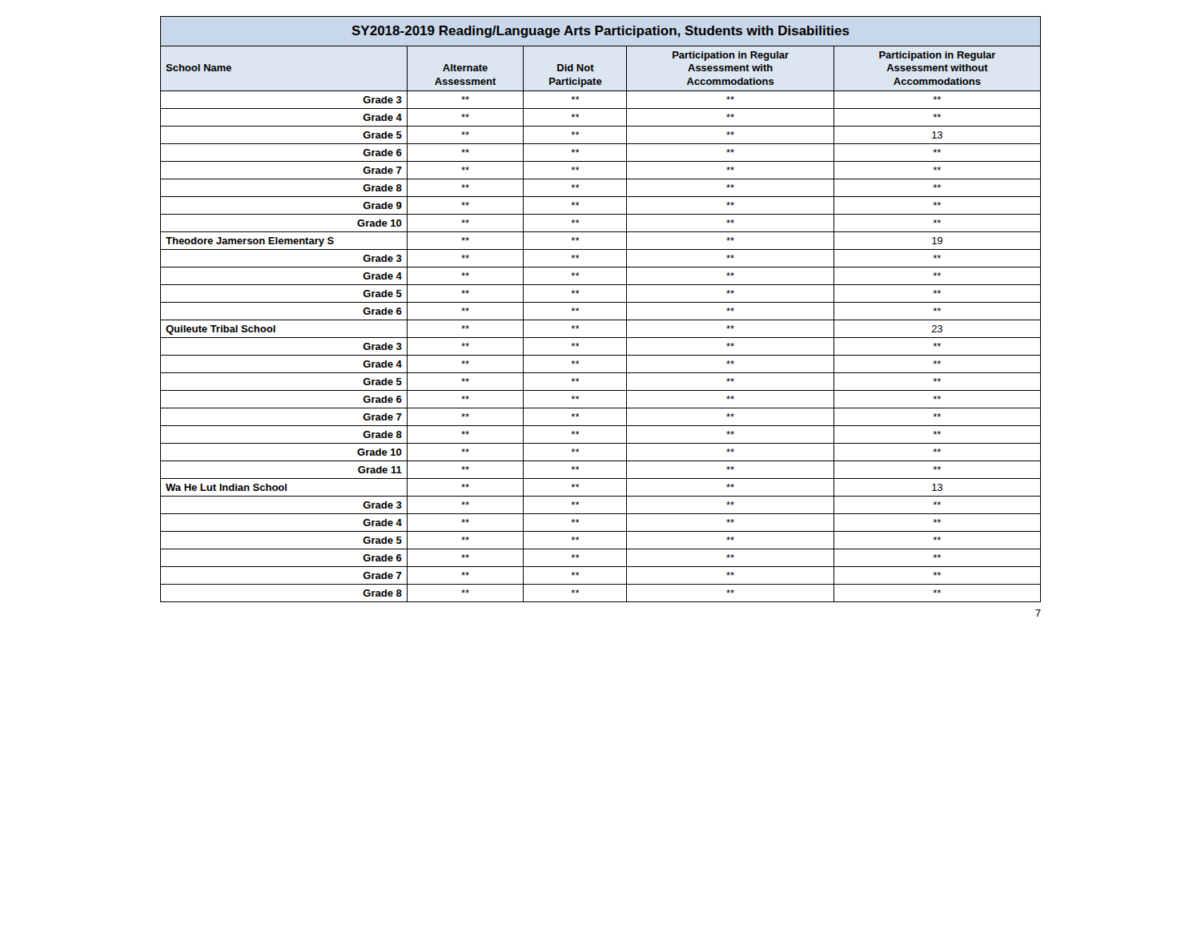SY2018-2019 Reading/Language Arts Participation, Students with Disabilities
| School Name | Alternate Assessment | Did Not Participate | Participation in Regular Assessment with Accommodations | Participation in Regular Assessment without Accommodations |
| --- | --- | --- | --- | --- |
| Grade 3 | ** | ** | ** | ** |
| Grade 4 | ** | ** | ** | ** |
| Grade 5 | ** | ** | ** | 13 |
| Grade 6 | ** | ** | ** | ** |
| Grade 7 | ** | ** | ** | ** |
| Grade 8 | ** | ** | ** | ** |
| Grade 9 | ** | ** | ** | ** |
| Grade 10 | ** | ** | ** | ** |
| Theodore Jamerson Elementary S | ** | ** | ** | 19 |
| Grade 3 | ** | ** | ** | ** |
| Grade 4 | ** | ** | ** | ** |
| Grade 5 | ** | ** | ** | ** |
| Grade 6 | ** | ** | ** | ** |
| Quileute Tribal School | ** | ** | ** | 23 |
| Grade 3 | ** | ** | ** | ** |
| Grade 4 | ** | ** | ** | ** |
| Grade 5 | ** | ** | ** | ** |
| Grade 6 | ** | ** | ** | ** |
| Grade 7 | ** | ** | ** | ** |
| Grade 8 | ** | ** | ** | ** |
| Grade 10 | ** | ** | ** | ** |
| Grade 11 | ** | ** | ** | ** |
| Wa He Lut Indian School | ** | ** | ** | 13 |
| Grade 3 | ** | ** | ** | ** |
| Grade 4 | ** | ** | ** | ** |
| Grade 5 | ** | ** | ** | ** |
| Grade 6 | ** | ** | ** | ** |
| Grade 7 | ** | ** | ** | ** |
| Grade 8 | ** | ** | ** | ** |
7